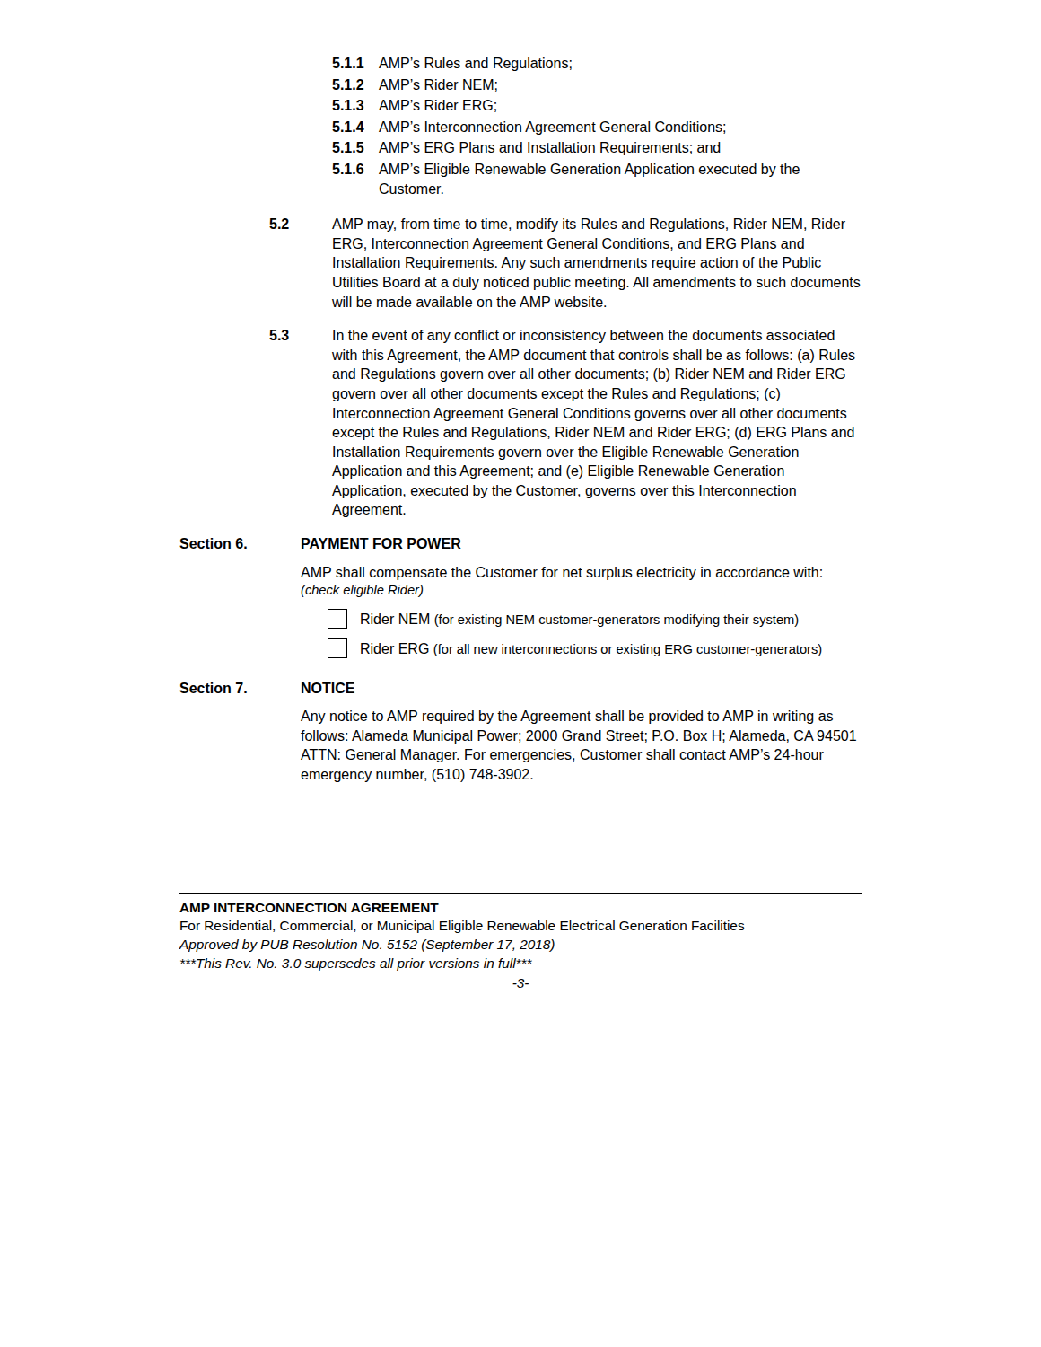5.1.1 AMP’s Rules and Regulations;
5.1.2 AMP’s Rider NEM;
5.1.3 AMP’s Rider ERG;
5.1.4 AMP’s Interconnection Agreement General Conditions;
5.1.5 AMP’s ERG Plans and Installation Requirements; and
5.1.6 AMP’s Eligible Renewable Generation Application executed by the Customer.
5.2
AMP may, from time to time, modify its Rules and Regulations, Rider NEM, Rider ERG, Interconnection Agreement General Conditions, and ERG Plans and Installation Requirements. Any such amendments require action of the Public Utilities Board at a duly noticed public meeting. All amendments to such documents will be made available on the AMP website.
5.3
In the event of any conflict or inconsistency between the documents associated with this Agreement, the AMP document that controls shall be as follows: (a) Rules and Regulations govern over all other documents; (b) Rider NEM and Rider ERG govern over all other documents except the Rules and Regulations; (c) Interconnection Agreement General Conditions governs over all other documents except the Rules and Regulations, Rider NEM and Rider ERG; (d) ERG Plans and Installation Requirements govern over the Eligible Renewable Generation Application and this Agreement; and (e) Eligible Renewable Generation Application, executed by the Customer, governs over this Interconnection Agreement.
Section 6. PAYMENT FOR POWER
AMP shall compensate the Customer for net surplus electricity in accordance with:
(check eligible Rider)
Rider NEM (for existing NEM customer-generators modifying their system)
Rider ERG (for all new interconnections or existing ERG customer-generators)
Section 7. NOTICE
Any notice to AMP required by the Agreement shall be provided to AMP in writing as follows: Alameda Municipal Power; 2000 Grand Street; P.O. Box H; Alameda, CA 94501 ATTN: General Manager. For emergencies, Customer shall contact AMP’s 24-hour emergency number, (510) 748-3902.
AMP INTERCONNECTION AGREEMENT
For Residential, Commercial, or Municipal Eligible Renewable Electrical Generation Facilities
Approved by PUB Resolution No. 5152 (September 17, 2018)
***This Rev. No. 3.0 supersedes all prior versions in full***
-3-